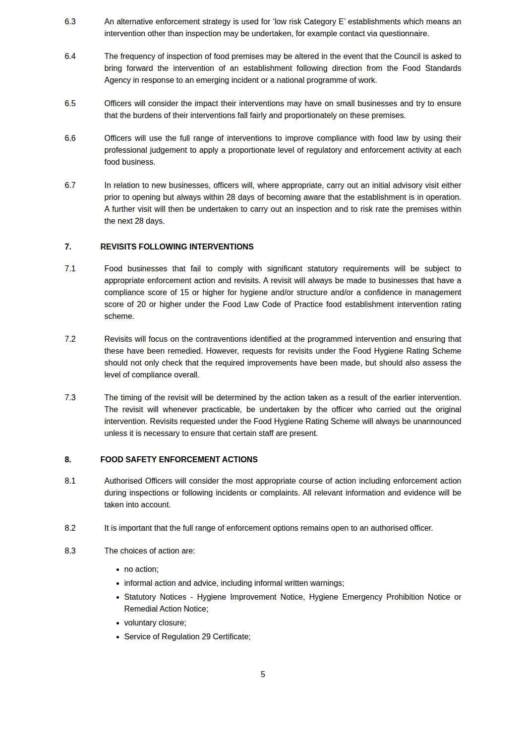6.3
An alternative enforcement strategy is used for ‘low risk Category E’ establishments which means an intervention other than inspection may be undertaken, for example contact via questionnaire.
6.4
The frequency of inspection of food premises may be altered in the event that the Council is asked to bring forward the intervention of an establishment following direction from the Food Standards Agency in response to an emerging incident or a national programme of work.
6.5
Officers will consider the impact their interventions may have on small businesses and try to ensure that the burdens of their interventions fall fairly and proportionately on these premises.
6.6
Officers will use the full range of interventions to improve compliance with food law by using their professional judgement to apply a proportionate level of regulatory and enforcement activity at each food business.
6.7
In relation to new businesses, officers will, where appropriate, carry out an initial advisory visit either prior to opening but always within 28 days of becoming aware that the establishment is in operation. A further visit will then be undertaken to carry out an inspection and to risk rate the premises within the next 28 days.
7. REVISITS FOLLOWING INTERVENTIONS
7.1
Food businesses that fail to comply with significant statutory requirements will be subject to appropriate enforcement action and revisits. A revisit will always be made to businesses that have a compliance score of 15 or higher for hygiene and/or structure and/or a confidence in management score of 20 or higher under the Food Law Code of Practice food establishment intervention rating scheme.
7.2
Revisits will focus on the contraventions identified at the programmed intervention and ensuring that these have been remedied. However, requests for revisits under the Food Hygiene Rating Scheme should not only check that the required improvements have been made, but should also assess the level of compliance overall.
7.3
The timing of the revisit will be determined by the action taken as a result of the earlier intervention. The revisit will whenever practicable, be undertaken by the officer who carried out the original intervention. Revisits requested under the Food Hygiene Rating Scheme will always be unannounced unless it is necessary to ensure that certain staff are present.
8. FOOD SAFETY ENFORCEMENT ACTIONS
8.1
Authorised Officers will consider the most appropriate course of action including enforcement action during inspections or following incidents or complaints. All relevant information and evidence will be taken into account.
8.2
It is important that the full range of enforcement options remains open to an authorised officer.
8.3
The choices of action are:
no action;
informal action and advice, including informal written warnings;
Statutory Notices - Hygiene Improvement Notice, Hygiene Emergency Prohibition Notice or Remedial Action Notice;
voluntary closure;
Service of Regulation 29 Certificate;
5